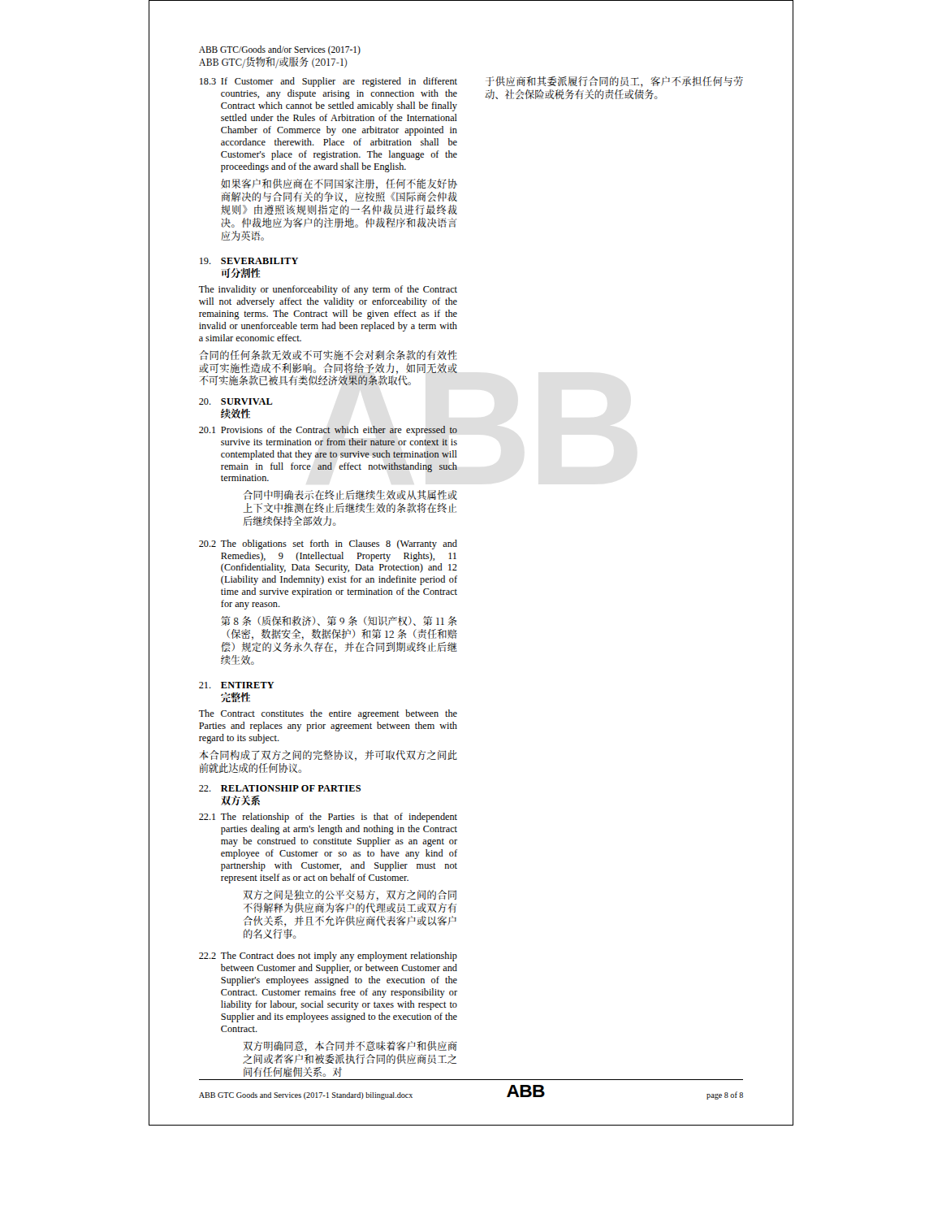ABB GTC/Goods and/or Services (2017-1)
ABB GTC/货物和/或服务 (2017-1)
ABB
18.3
If Customer and Supplier are registered in different countries, any dispute arising in connection with the Contract which cannot be settled amicably shall be finally settled under the Rules of Arbitration of the International Chamber of Commerce by one arbitrator appointed in accordance therewith. Place of arbitration shall be Customer's place of registration. The language of the proceedings and of the award shall be English.
如果客户和供应商在不同国家注册，任何不能友好协商解决的与合同有关的争议，应按照《国际商会仲裁规则》由遵照该规则指定的一名仲裁员进行最终裁决。仲裁地应为客户的注册地。仲裁程序和裁决语言应为英语。
19.
SEVERABILITY
可分割性
The invalidity or unenforceability of any term of the Contract will not adversely affect the validity or enforceability of the remaining terms. The Contract will be given effect as if the invalid or unenforceable term had been replaced by a term with a similar economic effect.
合同的任何条款无效或不可实施不会对剩余条款的有效性或可实施性造成不利影响。合同将给予效力，如同无效或不可实施条款已被具有类似经济效果的条款取代。
20.
SURVIVAL
续效性
20.1
Provisions of the Contract which either are expressed to survive its termination or from their nature or context it is contemplated that they are to survive such termination will remain in full force and effect notwithstanding such termination.
合同中明确表示在终止后继续生效或从其属性或上下文中推测在终止后继续生效的条款将在终止后继续保持全部效力。
20.2
The obligations set forth in Clauses 8 (Warranty and Remedies), 9 (Intellectual Property Rights), 11 (Confidentiality, Data Security, Data Protection) and 12 (Liability and Indemnity) exist for an indefinite period of time and survive expiration or termination of the Contract for any reason.
第 8 条（质保和救济）、第 9 条（知识产权）、第 11 条（保密，数据安全，数据保护）和第 12 条（责任和赔偿）规定的义务永久存在，并在合同到期或终止后继续生效。
21.
ENTIRETY
完整性
The Contract constitutes the entire agreement between the Parties and replaces any prior agreement between them with regard to its subject.
本合同构成了双方之间的完整协议，并可取代双方之间此前就此达成的任何协议。
22.
RELATIONSHIP OF PARTIES
双方关系
22.1
The relationship of the Parties is that of independent parties dealing at arm's length and nothing in the Contract may be construed to constitute Supplier as an agent or employee of Customer or so as to have any kind of partnership with Customer, and Supplier must not represent itself as or act on behalf of Customer.
双方之间是独立的公平交易方，双方之间的合同不得解释为供应商为客户的代理或员工或双方有合伙关系，并且不允许供应商代表客户或以客户的名义行事。
22.2
The Contract does not imply any employment relationship between Customer and Supplier, or between Customer and Supplier's employees assigned to the execution of the Contract. Customer remains free of any responsibility or liability for labour, social security or taxes with respect to Supplier and its employees assigned to the execution of the Contract.
双方明确同意，本合同并不意味着客户和供应商之间或者客户和被委派执行合同的供应商员工之间有任何雇佣关系。对
于供应商和其委派履行合同的员工，客户不承担任何与劳动、社会保险或税务有关的责任或债务。
ABB GTC Goods and Services (2017-1 Standard) bilingual.docx
ABB
page 8 of 8